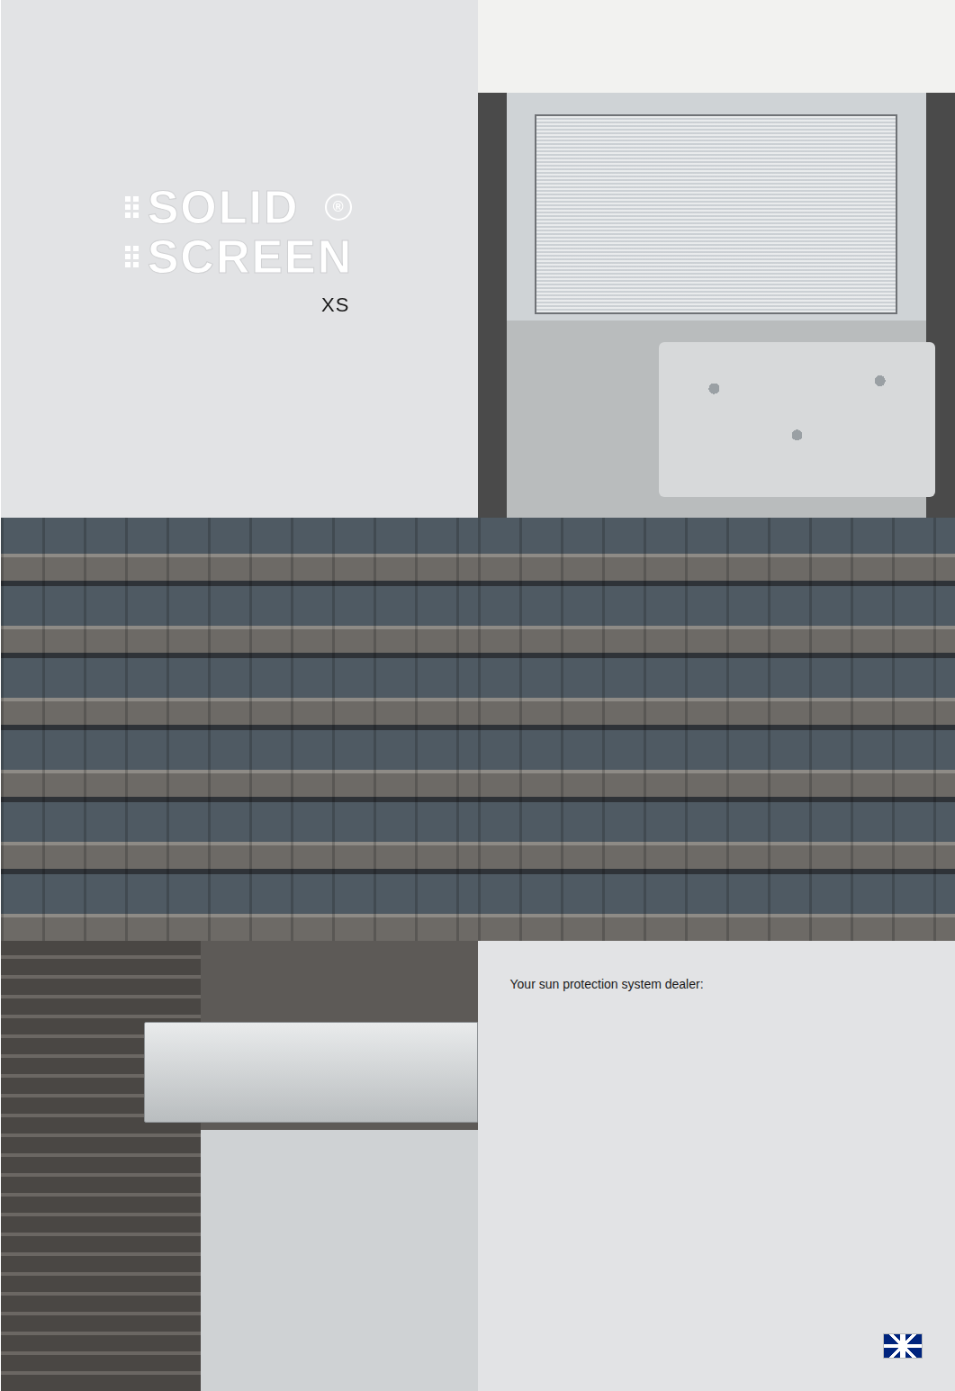SOLID ®
SCREEN
XS
Interior view with screen lowered
Facade detail
Facade detail, upward view
Headbox detail
Your sun protection system dealer: